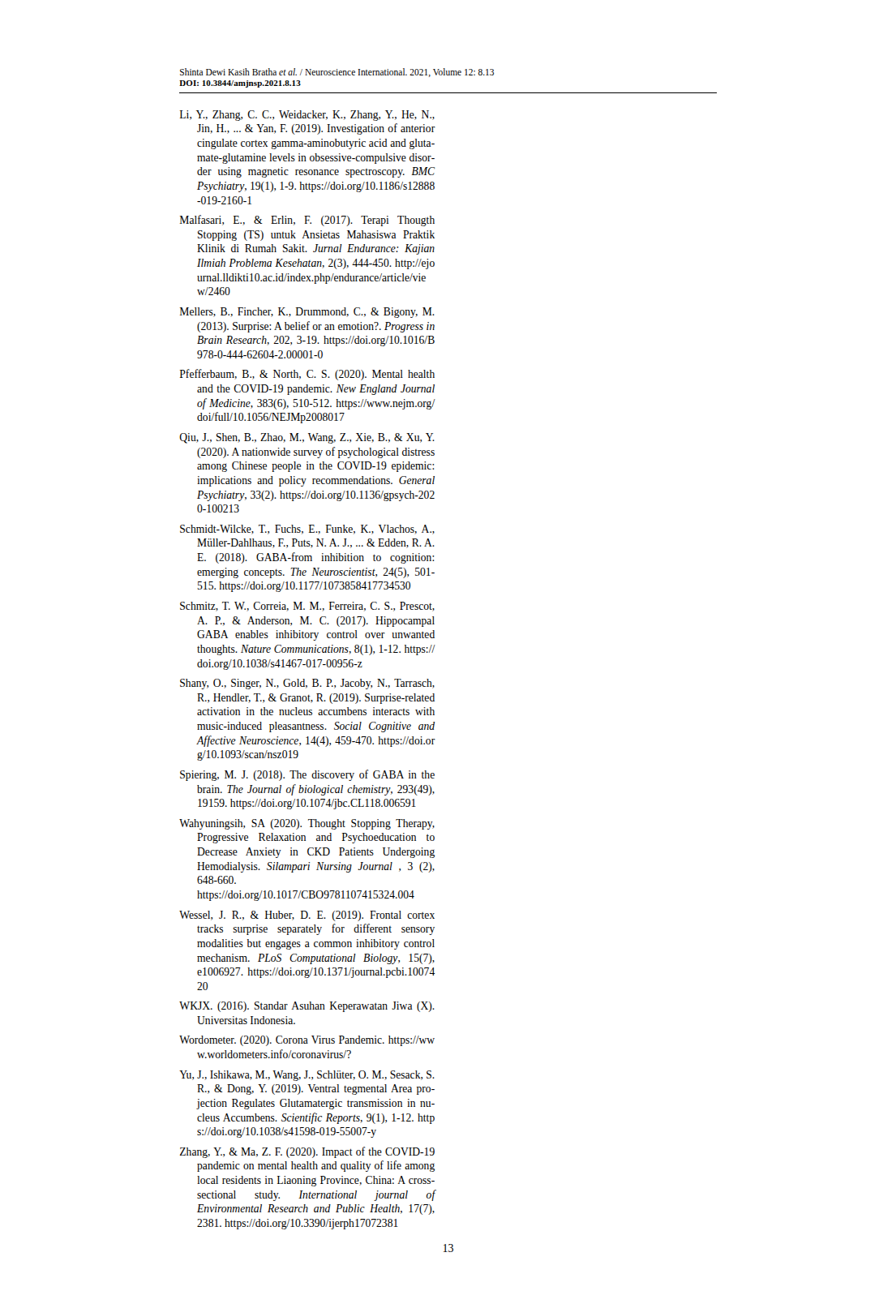Shinta Dewi Kasih Bratha et al. / Neuroscience International. 2021, Volume 12: 8.13
DOI: 10.3844/amjnsp.2021.8.13
Li, Y., Zhang, C. C., Weidacker, K., Zhang, Y., He, N., Jin, H., ... & Yan, F. (2019). Investigation of anterior cingulate cortex gamma-aminobutyric acid and glutamate-glutamine levels in obsessive-compulsive disorder using magnetic resonance spectroscopy. BMC Psychiatry, 19(1), 1-9. https://doi.org/10.1186/s12888-019-2160-1
Malfasari, E., & Erlin, F. (2017). Terapi Thougth Stopping (TS) untuk Ansietas Mahasiswa Praktik Klinik di Rumah Sakit. Jurnal Endurance: Kajian Ilmiah Problema Kesehatan, 2(3), 444-450. http://ejournal.lldikti10.ac.id/index.php/endurance/article/view/2460
Mellers, B., Fincher, K., Drummond, C., & Bigony, M. (2013). Surprise: A belief or an emotion?. Progress in Brain Research, 202, 3-19. https://doi.org/10.1016/B978-0-444-62604-2.00001-0
Pfefferbaum, B., & North, C. S. (2020). Mental health and the COVID-19 pandemic. New England Journal of Medicine, 383(6), 510-512. https://www.nejm.org/doi/full/10.1056/NEJMp2008017
Qiu, J., Shen, B., Zhao, M., Wang, Z., Xie, B., & Xu, Y. (2020). A nationwide survey of psychological distress among Chinese people in the COVID-19 epidemic: implications and policy recommendations. General Psychiatry, 33(2). https://doi.org/10.1136/gpsych-2020-100213
Schmidt-Wilcke, T., Fuchs, E., Funke, K., Vlachos, A., Müller-Dahlhaus, F., Puts, N. A. J., ... & Edden, R. A. E. (2018). GABA-from inhibition to cognition: emerging concepts. The Neuroscientist, 24(5), 501-515. https://doi.org/10.1177/1073858417734530
Schmitz, T. W., Correia, M. M., Ferreira, C. S., Prescot, A. P., & Anderson, M. C. (2017). Hippocampal GABA enables inhibitory control over unwanted thoughts. Nature Communications, 8(1), 1-12. https://doi.org/10.1038/s41467-017-00956-z
Shany, O., Singer, N., Gold, B. P., Jacoby, N., Tarrasch, R., Hendler, T., & Granot, R. (2019). Surprise-related activation in the nucleus accumbens interacts with music-induced pleasantness. Social Cognitive and Affective Neuroscience, 14(4), 459-470. https://doi.org/10.1093/scan/nsz019
Spiering, M. J. (2018). The discovery of GABA in the brain. The Journal of biological chemistry, 293(49), 19159. https://doi.org/10.1074/jbc.CL118.006591
Wahyuningsih, SA (2020). Thought Stopping Therapy, Progressive Relaxation and Psychoeducation to Decrease Anxiety in CKD Patients Undergoing Hemodialysis. Silampari Nursing Journal , 3 (2), 648-660.
https://doi.org/10.1017/CBO9781107415324.004
Wessel, J. R., & Huber, D. E. (2019). Frontal cortex tracks surprise separately for different sensory modalities but engages a common inhibitory control mechanism. PLoS Computational Biology, 15(7), e1006927. https://doi.org/10.1371/journal.pcbi.1007420
WKJX. (2016). Standar Asuhan Keperawatan Jiwa (X). Universitas Indonesia.
Wordometer. (2020). Corona Virus Pandemic. https://www.worldometers.info/coronavirus/?
Yu, J., Ishikawa, M., Wang, J., Schlüter, O. M., Sesack, S. R., & Dong, Y. (2019). Ventral tegmental Area projection Regulates Glutamatergic transmission in nucleus Accumbens. Scientific Reports, 9(1), 1-12. https://doi.org/10.1038/s41598-019-55007-y
Zhang, Y., & Ma, Z. F. (2020). Impact of the COVID-19 pandemic on mental health and quality of life among local residents in Liaoning Province, China: A cross-sectional study. International journal of Environmental Research and Public Health, 17(7), 2381. https://doi.org/10.3390/ijerph17072381
13